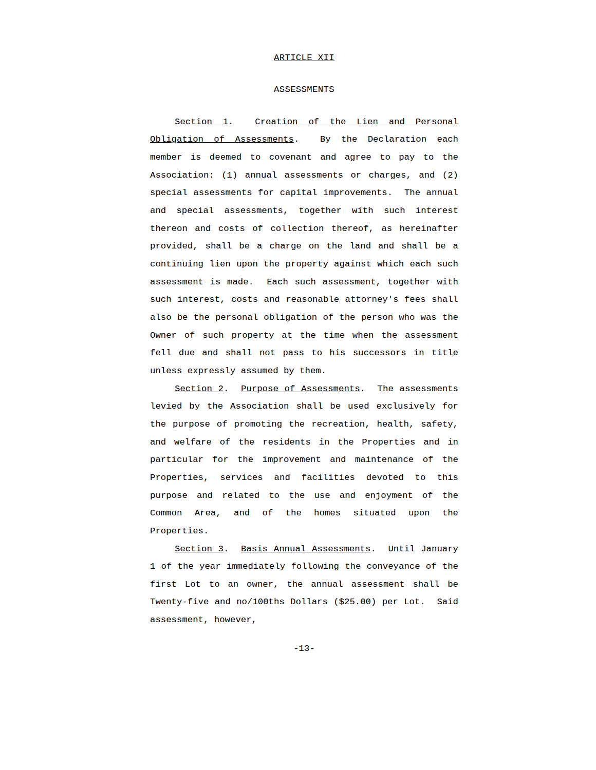ARTICLE XII
ASSESSMENTS
Section 1. Creation of the Lien and Personal Obligation of Assessments. By the Declaration each member is deemed to covenant and agree to pay to the Association: (1) annual assessments or charges, and (2) special assessments for capital improvements. The annual and special assessments, together with such interest thereon and costs of collection thereof, as hereinafter provided, shall be a charge on the land and shall be a continuing lien upon the property against which each such assessment is made. Each such assessment, together with such interest, costs and reasonable attorney's fees shall also be the personal obligation of the person who was the Owner of such property at the time when the assessment fell due and shall not pass to his successors in title unless expressly assumed by them.
Section 2. Purpose of Assessments. The assessments levied by the Association shall be used exclusively for the purpose of promoting the recreation, health, safety, and welfare of the residents in the Properties and in particular for the improvement and maintenance of the Properties, services and facilities devoted to this purpose and related to the use and enjoyment of the Common Area, and of the homes situated upon the Properties.
Section 3. Basis Annual Assessments. Until January 1 of the year immediately following the conveyance of the first Lot to an owner, the annual assessment shall be Twenty-five and no/100ths Dollars ($25.00) per Lot. Said assessment, however,
-13-